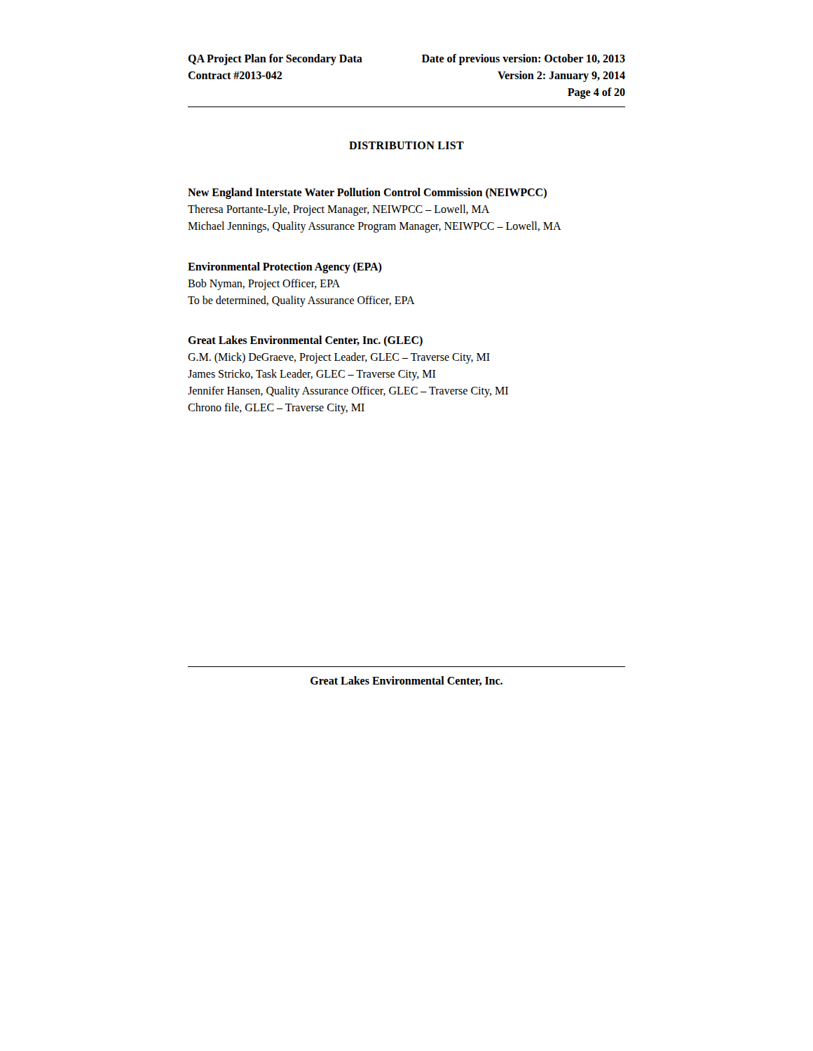QA Project Plan for Secondary Data
Date of previous version: October 10, 2013
Contract #2013-042
Version 2: January 9, 2014
Page 4 of 20
DISTRIBUTION LIST
New England Interstate Water Pollution Control Commission (NEIWPCC)
Theresa Portante-Lyle, Project Manager, NEIWPCC – Lowell, MA
Michael Jennings, Quality Assurance Program Manager, NEIWPCC – Lowell, MA
Environmental Protection Agency (EPA)
Bob Nyman, Project Officer, EPA
To be determined, Quality Assurance Officer, EPA
Great Lakes Environmental Center, Inc. (GLEC)
G.M. (Mick) DeGraeve, Project Leader, GLEC – Traverse City, MI
James Stricko, Task Leader, GLEC – Traverse City, MI
Jennifer Hansen, Quality Assurance Officer, GLEC – Traverse City, MI
Chrono file, GLEC – Traverse City, MI
Great Lakes Environmental Center, Inc.